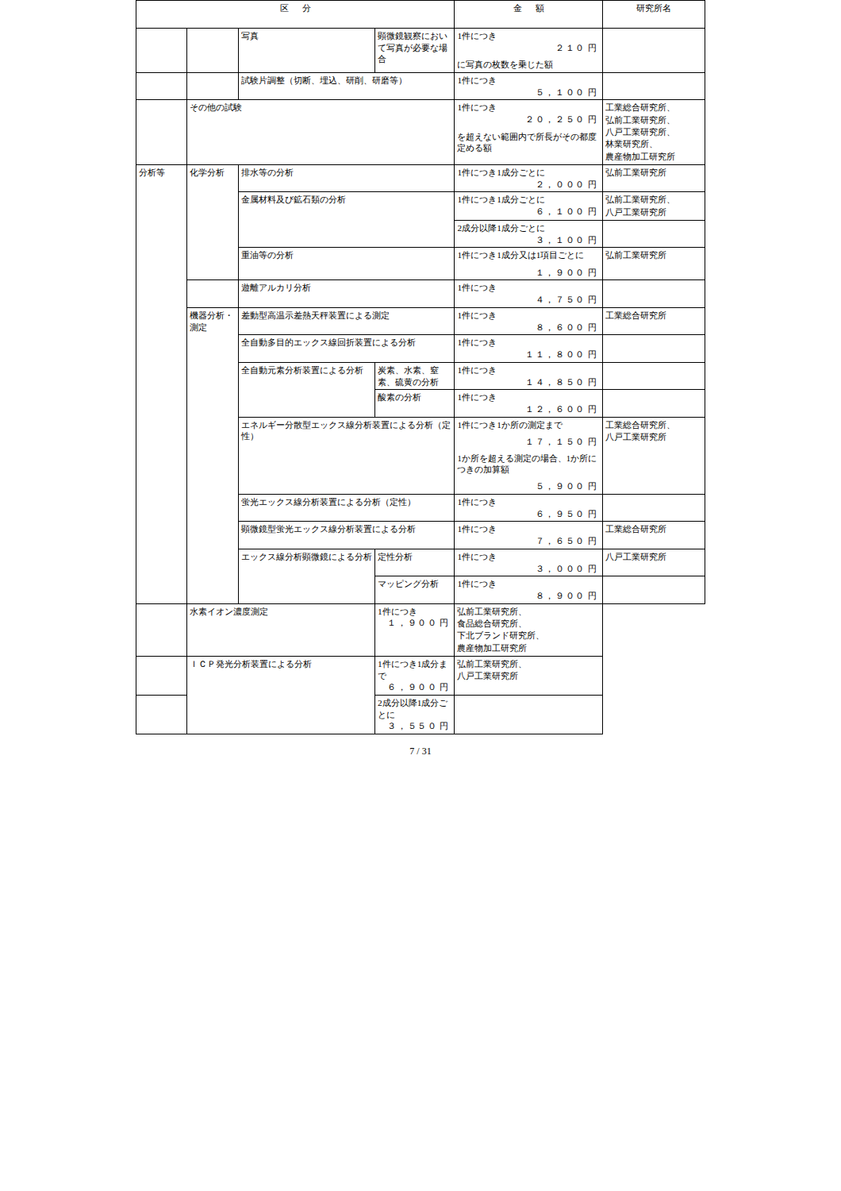| 区 分 | 金 額 | 研究所名 |
| | | 写真 | 顕微鏡観察において写真が必要な場合 | 1件につき ２１０ 円 に写真の枚数を乗じた額 | |
| | | 試験片調整（切断、埋込、研削、研磨等） | 1件につき ５，１００ 円 | |
| | その他の試験 | 1件につき ２０，２５０ 円 を超えない範囲内で所長がその都度定める額 | 工業総合研究所、 弘前工業研究所、 八戸工業研究所、 林業研究所、 農産物加工研究所 |
| 分析等 | 化学分析 | 排水等の分析 | 1件につき1成分ごとに ２，０００ 円 | 弘前工業研究所 |
| 金属材料及び鉱石類の分析 | 1件につき1成分ごとに ６，１００ 円 | 弘前工業研究所、 八戸工業研究所 |
| 2成分以降1成分ごとに ３，１００ 円 | |
| 重油等の分析 | 1件につき1成分又は1項目ごとに １，９００ 円 | 弘前工業研究所 |
| | 遊離アルカリ分析 | 1件につき ４，７５０ 円 | |
| 機器分析・ 測定 | 差動型高温示差熱天秤装置による測定 | 1件につき ８，６００ 円 | 工業総合研究所 |
| 全自動多目的エックス線回折装置による分析 | 1件につき １１，８００ 円 | |
| 全自動元素分析装置による分析 | 炭素、水素、窒素、硫黄の分析 | 1件につき １４，８５０ 円 | |
| 酸素の分析 | 1件につき １２，６００ 円 | |
| エネルギー分散型エックス線分析装置による分析（定性） | 1件につき1か所の測定まで １７，１５０ 円 1か所を超える測定の場合、1か所につきの加算額 ５，９００ 円 | 工業総合研究所、 八戸工業研究所 |
| 蛍光エックス線分析装置による分析（定性） | 1件につき ６，９５０ 円 | |
| 顕微鏡型蛍光エックス線分析装置による分析 | 1件につき ７，６５０ 円 | 工業総合研究所 |
| エックス線分析顕微鏡による分析 | 定性分析 | 1件につき ３，０００ 円 | 八戸工業研究所 |
| マッピング分析 | 1件につき ８，９００ 円 | |
| | 水素イオン濃度測定 | 1件につき １，９００ 円 | 弘前工業研究所、 食品総合研究所、 下北ブランド研究所、 農産物加工研究所 |
| | ＩＣＰ発光分析装置による分析 | 1件につき1成分まで ６，９００ 円 | 弘前工業研究所、 八戸工業研究所 |
| | 2成分以降1成分ごとに ３，５５０ 円 | |
7 / 31